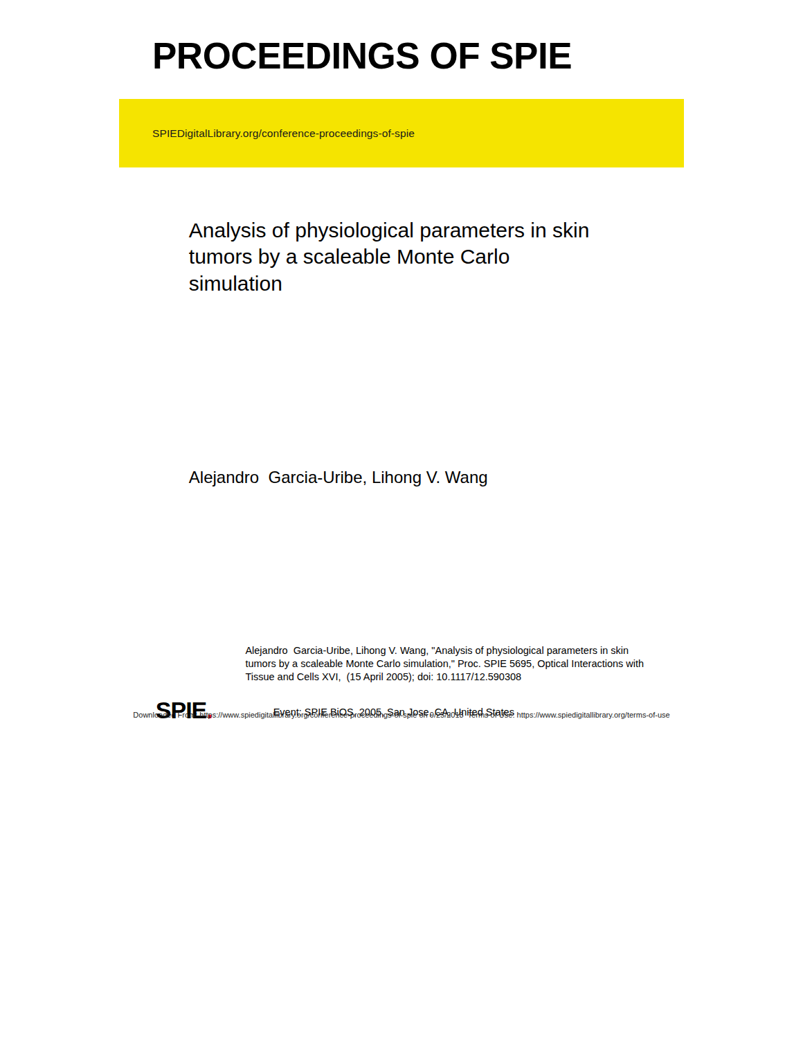PROCEEDINGS OF SPIE
SPIEDigitalLibrary.org/conference-proceedings-of-spie
Analysis of physiological parameters in skin tumors by a scaleable Monte Carlo simulation
Alejandro Garcia-Uribe, Lihong V. Wang
Alejandro Garcia-Uribe, Lihong V. Wang, "Analysis of physiological parameters in skin tumors by a scaleable Monte Carlo simulation," Proc. SPIE 5695, Optical Interactions with Tissue and Cells XVI, (15 April 2005); doi: 10.1117/12.590308
SPIE.
Event: SPIE BiOS, 2005, San Jose, CA, United States
Downloaded From: https://www.spiedigitallibrary.org/conference-proceedings-of-spie on 9/25/2018 Terms of Use: https://www.spiedigitallibrary.org/terms-of-use